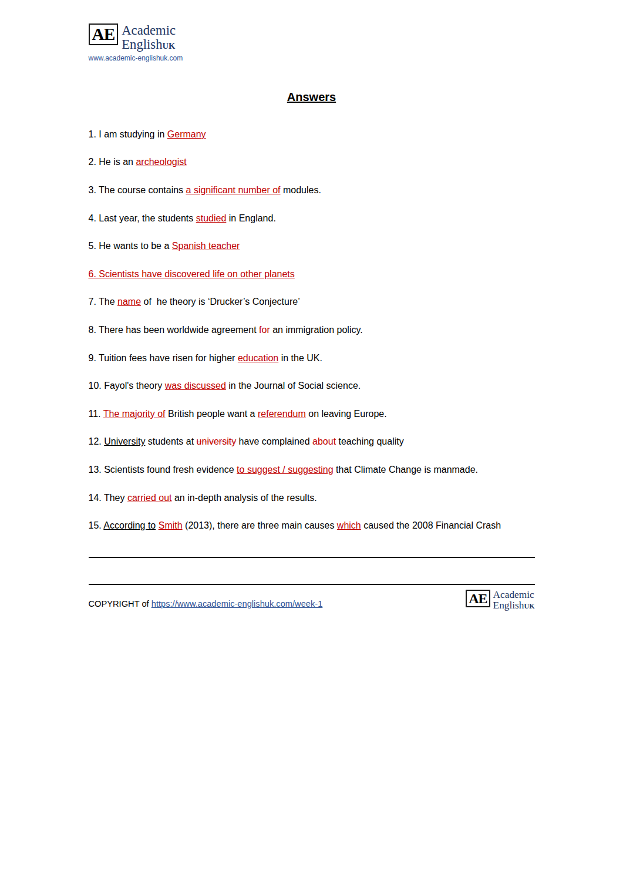AE Academic
EnglishUK
www.academic-englishuk.com
Answers
1. I am studying in Germany
2. He is an archeologist
3. The course contains a significant number of modules.
4. Last year, the students studied in England.
5. He wants to be a Spanish teacher
6. Scientists have discovered life on other planets
7. The name of he theory is ‘Drucker’s Conjecture’
8. There has been worldwide agreement for an immigration policy.
9. Tuition fees have risen for higher education in the UK.
10. Fayol's theory was discussed in the Journal of Social science.
11. The majority of British people want a referendum on leaving Europe.
12. University students at university have complained about teaching quality
13. Scientists found fresh evidence to suggest / suggesting that Climate Change is manmade.
14. They carried out an in-depth analysis of the results.
15. According to Smith (2013), there are three main causes which caused the 2008 Financial Crash
COPYRIGHT of https://www.academic-englishuk.com/week-1
AE Academic
EnglishUK